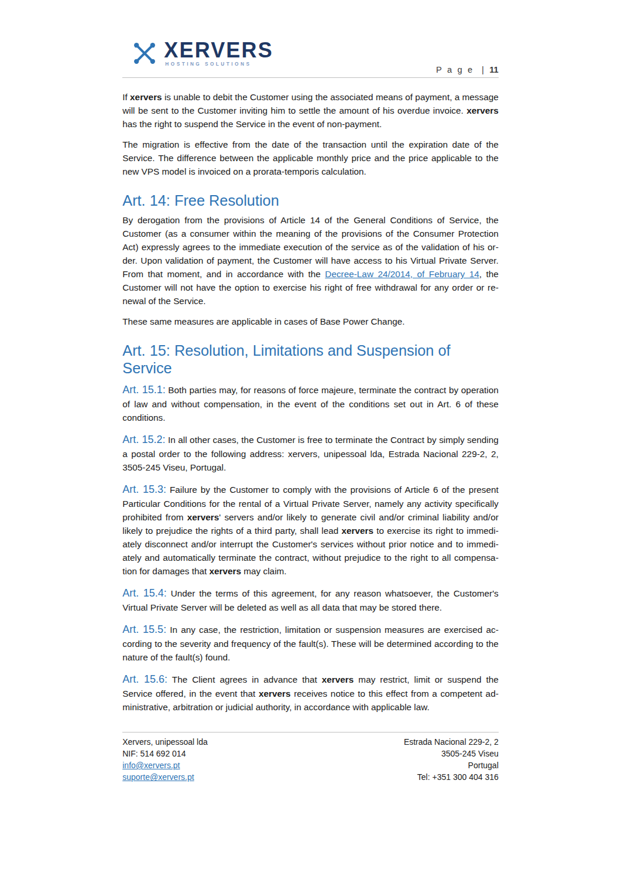XERVERS
HOSTING SOLUTIONS
P a g e | 11
If xervers is unable to debit the Customer using the associated means of payment, a message will be sent to the Customer inviting him to settle the amount of his overdue invoice. xervers has the right to suspend the Service in the event of non-payment.
The migration is effective from the date of the transaction until the expiration date of the Service. The difference between the applicable monthly price and the price applicable to the new VPS model is invoiced on a prorata-temporis calculation.
Art. 14: Free Resolution
By derogation from the provisions of Article 14 of the General Conditions of Service, the Customer (as a consumer within the meaning of the provisions of the Consumer Protection Act) expressly agrees to the immediate execution of the service as of the validation of his order. Upon validation of payment, the Customer will have access to his Virtual Private Server. From that moment, and in accordance with the Decree-Law 24/2014, of February 14, the Customer will not have the option to exercise his right of free withdrawal for any order or renewal of the Service.
These same measures are applicable in cases of Base Power Change.
Art. 15: Resolution, Limitations and Suspension of Service
Art. 15.1: Both parties may, for reasons of force majeure, terminate the contract by operation of law and without compensation, in the event of the conditions set out in Art. 6 of these conditions.
Art. 15.2: In all other cases, the Customer is free to terminate the Contract by simply sending a postal order to the following address: xervers, unipessoal lda, Estrada Nacional 229-2, 2, 3505-245 Viseu, Portugal.
Art. 15.3: Failure by the Customer to comply with the provisions of Article 6 of the present Particular Conditions for the rental of a Virtual Private Server, namely any activity specifically prohibited from xervers' servers and/or likely to generate civil and/or criminal liability and/or likely to prejudice the rights of a third party, shall lead xervers to exercise its right to immediately disconnect and/or interrupt the Customer's services without prior notice and to immediately and automatically terminate the contract, without prejudice to the right to all compensation for damages that xervers may claim.
Art. 15.4: Under the terms of this agreement, for any reason whatsoever, the Customer's Virtual Private Server will be deleted as well as all data that may be stored there.
Art. 15.5: In any case, the restriction, limitation or suspension measures are exercised according to the severity and frequency of the fault(s). These will be determined according to the nature of the fault(s) found.
Art. 15.6: The Client agrees in advance that xervers may restrict, limit or suspend the Service offered, in the event that xervers receives notice to this effect from a competent administrative, arbitration or judicial authority, in accordance with applicable law.
Xervers, unipessoal lda
NIF: 514 692 014
info@xervers.pt
suporte@xervers.pt
Estrada Nacional 229-2, 2
3505-245 Viseu
Portugal
Tel: +351 300 404 316